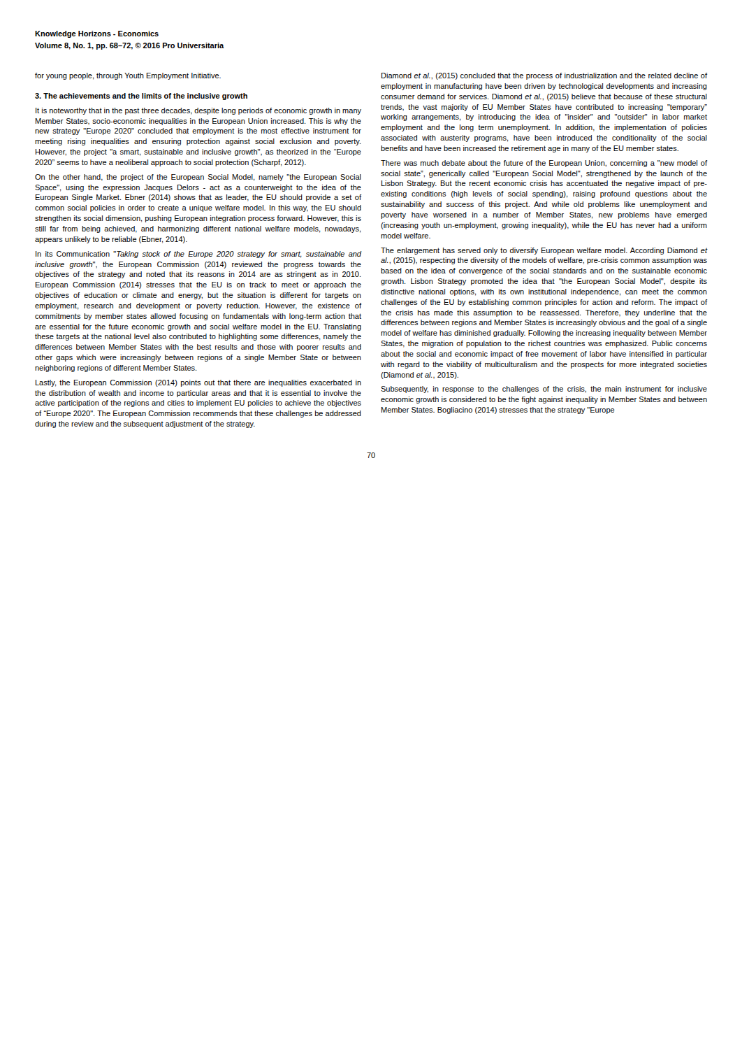Knowledge Horizons - Economics
Volume 8, No. 1, pp. 68–72, © 2016 Pro Universitaria
for young people, through Youth Employment Initiative.
3. The achievements and the limits of the inclusive growth
It is noteworthy that in the past three decades, despite long periods of economic growth in many Member States, socio-economic inequalities in the European Union increased. This is why the new strategy "Europe 2020" concluded that employment is the most effective instrument for meeting rising inequalities and ensuring protection against social exclusion and poverty. However, the project "a smart, sustainable and inclusive growth", as theorized in the “Europe 2020” seems to have a neoliberal approach to social protection (Scharpf, 2012).
On the other hand, the project of the European Social Model, namely "the European Social Space", using the expression Jacques Delors - act as a counterweight to the idea of the European Single Market. Ebner (2014) shows that as leader, the EU should provide a set of common social policies in order to create a unique welfare model. In this way, the EU should strengthen its social dimension, pushing European integration process forward. However, this is still far from being achieved, and harmonizing different national welfare models, nowadays, appears unlikely to be reliable (Ebner, 2014).
In its Communication "Taking stock of the Europe 2020 strategy for smart, sustainable and inclusive growth", the European Commission (2014) reviewed the progress towards the objectives of the strategy and noted that its reasons in 2014 are as stringent as in 2010. European Commission (2014) stresses that the EU is on track to meet or approach the objectives of education or climate and energy, but the situation is different for targets on employment, research and development or poverty reduction. However, the existence of commitments by member states allowed focusing on fundamentals with long-term action that are essential for the future economic growth and social welfare model in the EU. Translating these targets at the national level also contributed to highlighting some differences, namely the differences between Member States with the best results and those with poorer results and other gaps which were increasingly between regions of a single Member State or between neighboring regions of different Member States.
Lastly, the European Commission (2014) points out that there are inequalities exacerbated in the distribution of wealth and income to particular areas and that it is essential to involve the active participation of the regions and cities to implement EU policies to achieve the objectives of “Europe 2020". The European Commission recommends that these challenges be addressed during the review and the subsequent adjustment of the strategy.
Diamond et al., (2015) concluded that the process of industrialization and the related decline of employment in manufacturing have been driven by technological developments and increasing consumer demand for services. Diamond et al., (2015) believe that because of these structural trends, the vast majority of EU Member States have contributed to increasing "temporary” working arrangements, by introducing the idea of "insider" and "outsider" in labor market employment and the long term unemployment. In addition, the implementation of policies associated with austerity programs, have been introduced the conditionality of the social benefits and have been increased the retirement age in many of the EU member states.
There was much debate about the future of the European Union, concerning a "new model of social state”, generically called "European Social Model", strengthened by the launch of the Lisbon Strategy. But the recent economic crisis has accentuated the negative impact of pre-existing conditions (high levels of social spending), raising profound questions about the sustainability and success of this project. And while old problems like unemployment and poverty have worsened in a number of Member States, new problems have emerged (increasing youth un-employment, growing inequality), while the EU has never had a uniform model welfare.
The enlargement has served only to diversify European welfare model. According Diamond et al., (2015), respecting the diversity of the models of welfare, pre-crisis common assumption was based on the idea of convergence of the social standards and on the sustainable economic growth. Lisbon Strategy promoted the idea that "the European Social Model", despite its distinctive national options, with its own institutional independence, can meet the common challenges of the EU by establishing common principles for action and reform. The impact of the crisis has made this assumption to be reassessed. Therefore, they underline that the differences between regions and Member States is increasingly obvious and the goal of a single model of welfare has diminished gradually. Following the increasing inequality between Member States, the migration of population to the richest countries was emphasized. Public concerns about the social and economic impact of free movement of labor have intensified in particular with regard to the viability of multiculturalism and the prospects for more integrated societies (Diamond et al., 2015).
Subsequently, in response to the challenges of the crisis, the main instrument for inclusive economic growth is considered to be the fight against inequality in Member States and between Member States. Bogliacino (2014) stresses that the strategy "Europe
70